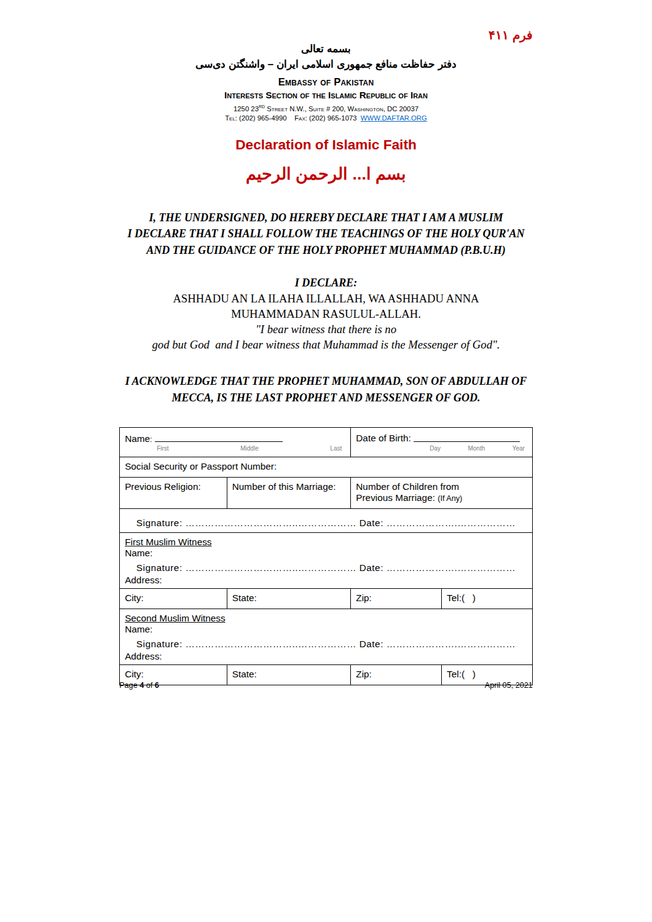فرم ۴۱۱
بسمه تعالی
دفتر حفاظت منافع جمهوری اسلامی ایران – واشنگتن دی‌سی
Embassy of Pakistan
Interests Section of the Islamic Republic of Iran
1250 23rd Street N.W., Suite # 200, Washington, DC 20037
Tel: (202) 965-4990 Fax: (202) 965-1073 WWW.DAFTAR.ORG
Declaration of Islamic Faith
بسم ا... الرحمن الرحیم
I, the undersigned, do hereby declare that I am a Muslim
I declare that I shall follow the teachings of the Holy Qur'an
and the guidance of the Holy Prophet Muhammad (P.B.U.H)
I declare:
ASHHADU AN LA ILAHA ILLALLAH, WA ASHHADU ANNA
MUHAMMADAN RASULUL-ALLAH.
"I bear witness that there is no
god but God and I bear witness that Muhammad is the Messenger of God".
I acknowledge that the Prophet Muhammad, son of Abdullah of
Mecca, is the last Prophet and Messenger of God.
| Name : First Middle Last | Date of Birth: Day Month Year |
| Social Security or Passport Number: |
| Previous Religion: | Number of this Marriage: | Number of Children from Previous Marriage: (If Any) |
| Signature: ……………………………..……………… Date: ………………….……………… |
| First Muslim Witness Name: Signature: ……………………………..……………… Date: ………………….……………… Address: |
| City: | State: | Zip: | Tel:( ) |
| Second Muslim Witness Name: Signature: ……………………………..……………… Date: ………………….……………… Address: |
| City: | State: | Zip: | Tel:( ) |
Page 4 of 6
April 05, 2021